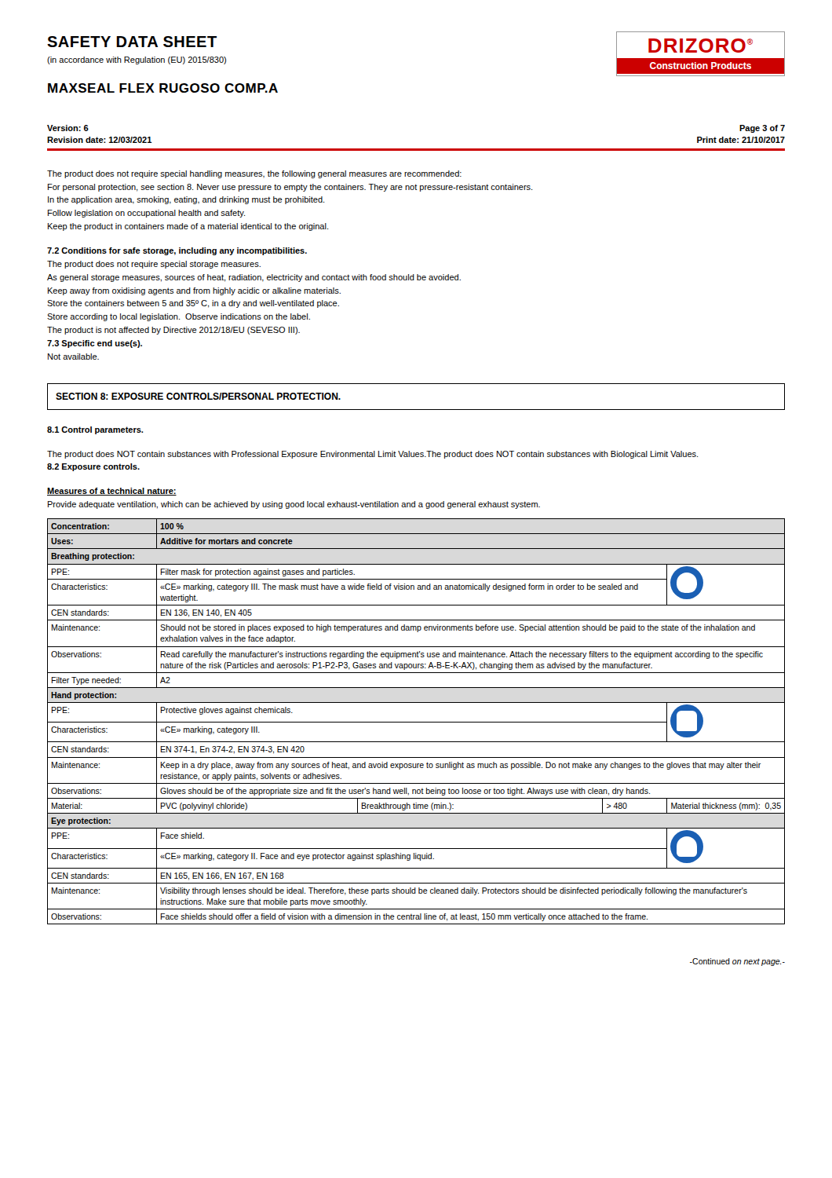SAFETY DATA SHEET
(in accordance with Regulation (EU) 2015/830)
MAXSEAL FLEX RUGOSO COMP.A
DRIZORO®
Construction Products
Version: 6
Revision date: 12/03/2021
Page 3 of 7
Print date: 21/10/2017
The product does not require special handling measures, the following general measures are recommended:
For personal protection, see section 8. Never use pressure to empty the containers. They are not pressure-resistant containers.
In the application area, smoking, eating, and drinking must be prohibited.
Follow legislation on occupational health and safety.
Keep the product in containers made of a material identical to the original.
7.2 Conditions for safe storage, including any incompatibilities.
The product does not require special storage measures.
As general storage measures, sources of heat, radiation, electricity and contact with food should be avoided.
Keep away from oxidising agents and from highly acidic or alkaline materials.
Store the containers between 5 and 35º C, in a dry and well-ventilated place.
Store according to local legislation. Observe indications on the label.
The product is not affected by Directive 2012/18/EU (SEVESO III).
7.3 Specific end use(s).
Not available.
SECTION 8: EXPOSURE CONTROLS/PERSONAL PROTECTION.
8.1 Control parameters.
The product does NOT contain substances with Professional Exposure Environmental Limit Values.The product does NOT contain substances with Biological Limit Values.
8.2 Exposure controls.
Measures of a technical nature:
Provide adequate ventilation, which can be achieved by using good local exhaust-ventilation and a good general exhaust system.
| Concentration: | 100 % |
| Uses: | Additive for mortars and concrete |
| Breathing protection: |
| PPE: | Filter mask for protection against gases and particles. | |
| Characteristics: | «CE» marking, category III. The mask must have a wide field of vision and an anatomically designed form in order to be sealed and watertight. |
| CEN standards: | EN 136, EN 140, EN 405 |
| Maintenance: | Should not be stored in places exposed to high temperatures and damp environments before use. Special attention should be paid to the state of the inhalation and exhalation valves in the face adaptor. |
| Observations: | Read carefully the manufacturer's instructions regarding the equipment's use and maintenance. Attach the necessary filters to the equipment according to the specific nature of the risk (Particles and aerosols: P1-P2-P3, Gases and vapours: A-B-E-K-AX), changing them as advised by the manufacturer. |
| Filter Type needed: | A2 |
| Hand protection: |
| PPE: | Protective gloves against chemicals. | |
| Characteristics: | «CE» marking, category III. |
| CEN standards: | EN 374-1, En 374-2, EN 374-3, EN 420 |
| Maintenance: | Keep in a dry place, away from any sources of heat, and avoid exposure to sunlight as much as possible. Do not make any changes to the gloves that may alter their resistance, or apply paints, solvents or adhesives. |
| Observations: | Gloves should be of the appropriate size and fit the user's hand well, not being too loose or too tight. Always use with clean, dry hands. |
| Material: | PVC (polyvinyl chloride) | Breakthrough time (min.): | > 480 | Material thickness (mm): 0,35 |
| Eye protection: |
| PPE: | Face shield. | |
| Characteristics: | «CE» marking, category II. Face and eye protector against splashing liquid. |
| CEN standards: | EN 165, EN 166, EN 167, EN 168 |
| Maintenance: | Visibility through lenses should be ideal. Therefore, these parts should be cleaned daily. Protectors should be disinfected periodically following the manufacturer's instructions. Make sure that mobile parts move smoothly. |
| Observations: | Face shields should offer a field of vision with a dimension in the central line of, at least, 150 mm vertically once attached to the frame. |
-Continued on next page.-